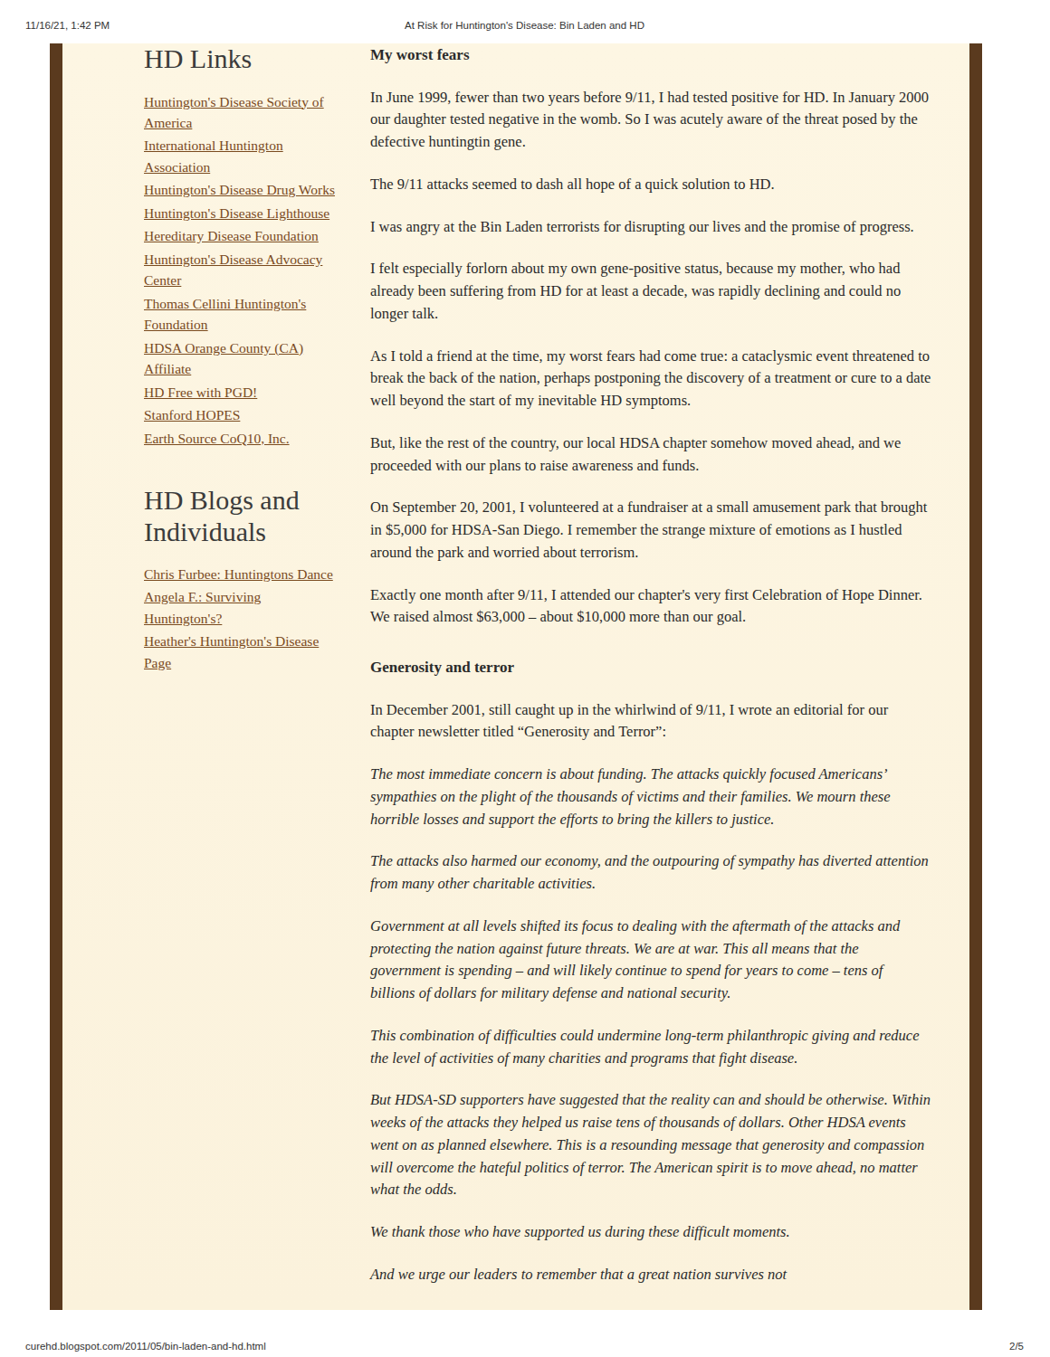11/16/21, 1:42 PM At Risk for Huntington's Disease: Bin Laden and HD
HD Links
Huntington's Disease Society of America
International Huntington Association
Huntington's Disease Drug Works
Huntington's Disease Lighthouse
Hereditary Disease Foundation
Huntington's Disease Advocacy Center
Thomas Cellini Huntington's Foundation
HDSA Orange County (CA) Affiliate
HD Free with PGD!
Stanford HOPES
Earth Source CoQ10, Inc.
HD Blogs and Individuals
Chris Furbee: Huntingtons Dance
Angela F.: Surviving Huntington's?
Heather's Huntington's Disease Page
My worst fears
In June 1999, fewer than two years before 9/11, I had tested positive for HD. In January 2000 our daughter tested negative in the womb. So I was acutely aware of the threat posed by the defective huntingtin gene.
The 9/11 attacks seemed to dash all hope of a quick solution to HD.
I was angry at the Bin Laden terrorists for disrupting our lives and the promise of progress.
I felt especially forlorn about my own gene-positive status, because my mother, who had already been suffering from HD for at least a decade, was rapidly declining and could no longer talk.
As I told a friend at the time, my worst fears had come true: a cataclysmic event threatened to break the back of the nation, perhaps postponing the discovery of a treatment or cure to a date well beyond the start of my inevitable HD symptoms.
But, like the rest of the country, our local HDSA chapter somehow moved ahead, and we proceeded with our plans to raise awareness and funds.
On September 20, 2001, I volunteered at a fundraiser at a small amusement park that brought in $5,000 for HDSA-San Diego. I remember the strange mixture of emotions as I hustled around the park and worried about terrorism.
Exactly one month after 9/11, I attended our chapter's very first Celebration of Hope Dinner. We raised almost $63,000 – about $10,000 more than our goal.
Generosity and terror
In December 2001, still caught up in the whirlwind of 9/11, I wrote an editorial for our chapter newsletter titled “Generosity and Terror”:
The most immediate concern is about funding. The attacks quickly focused Americans’ sympathies on the plight of the thousands of victims and their families. We mourn these horrible losses and support the efforts to bring the killers to justice.
The attacks also harmed our economy, and the outpouring of sympathy has diverted attention from many other charitable activities.
Government at all levels shifted its focus to dealing with the aftermath of the attacks and protecting the nation against future threats. We are at war. This all means that the government is spending – and will likely continue to spend for years to come – tens of billions of dollars for military defense and national security.
This combination of difficulties could undermine long-term philanthropic giving and reduce the level of activities of many charities and programs that fight disease.
But HDSA-SD supporters have suggested that the reality can and should be otherwise. Within weeks of the attacks they helped us raise tens of thousands of dollars. Other HDSA events went on as planned elsewhere. This is a resounding message that generosity and compassion will overcome the hateful politics of terror. The American spirit is to move ahead, no matter what the odds.
We thank those who have supported us during these difficult moments.
And we urge our leaders to remember that a great nation survives not
curehd.blogspot.com/2011/05/bin-laden-and-hd.html 2/5